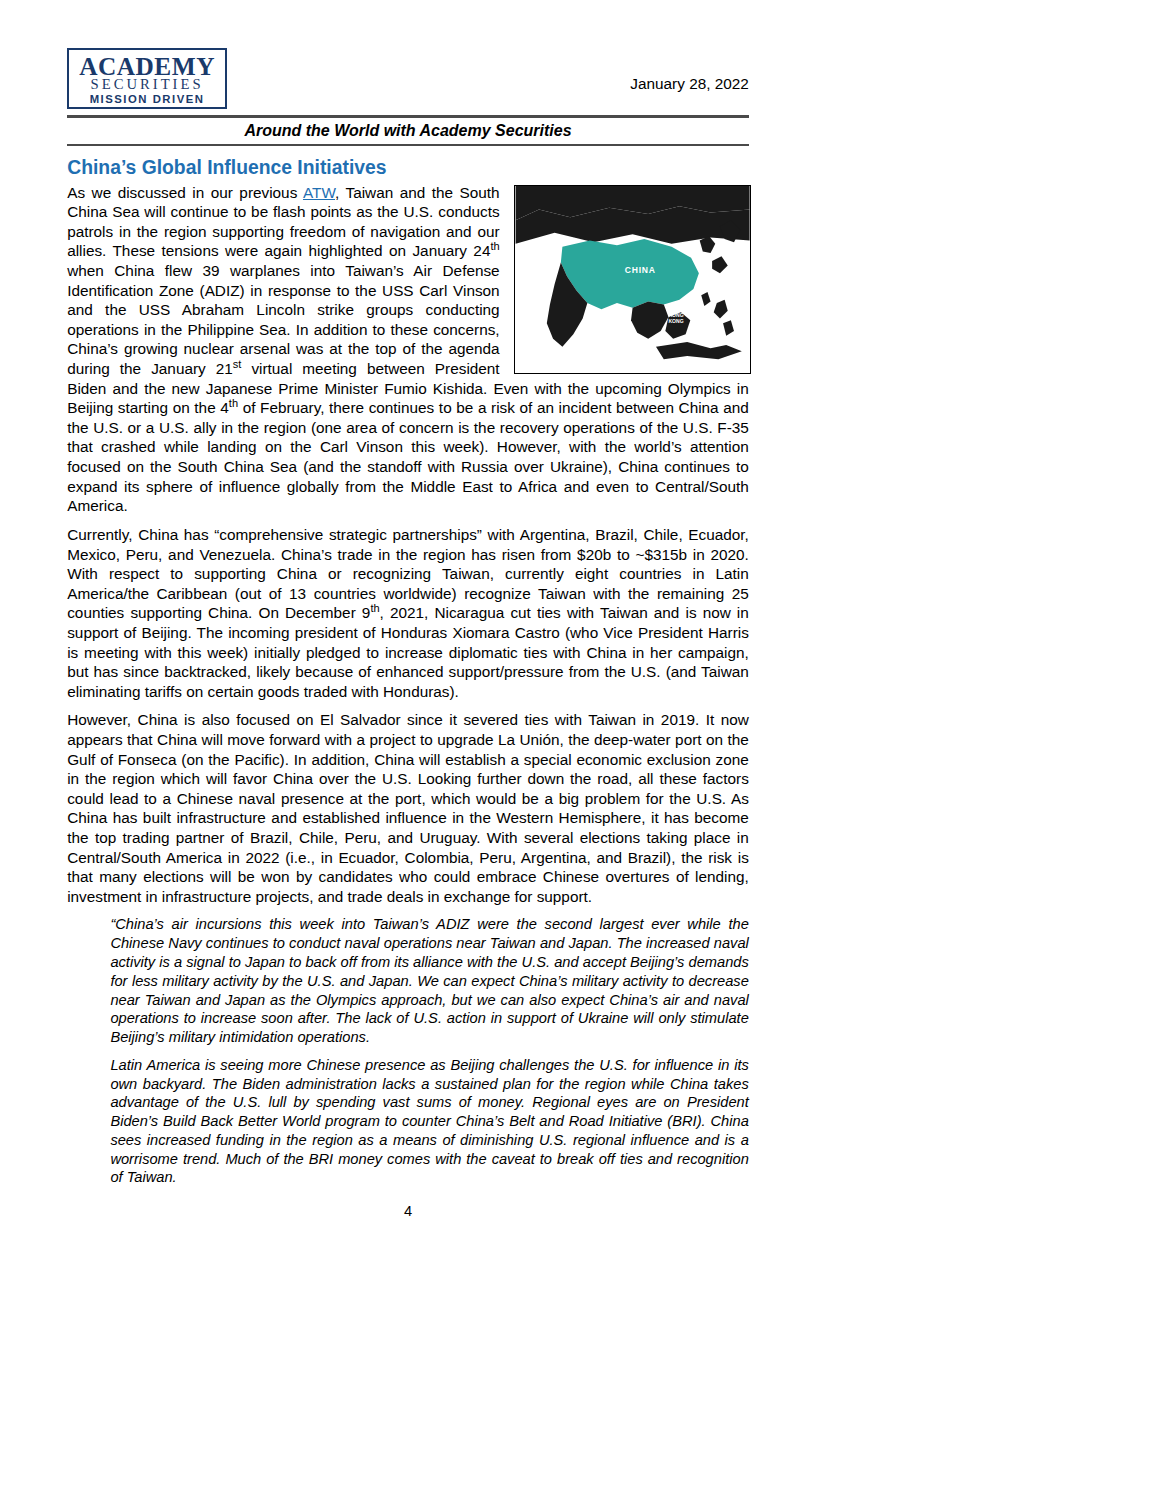ACADEMY SECURITIES MISSION DRIVEN
January 28, 2022
Around the World with Academy Securities
China’s Global Influence Initiatives
CHINA TAIWAN HONG KONG
As we discussed in our previous ATW, Taiwan and the South China Sea will continue to be flash points as the U.S. conducts patrols in the region supporting freedom of navigation and our allies. These tensions were again highlighted on January 24th when China flew 39 warplanes into Taiwan’s Air Defense Identification Zone (ADIZ) in response to the USS Carl Vinson and the USS Abraham Lincoln strike groups conducting operations in the Philippine Sea. In addition to these concerns, China’s growing nuclear arsenal was at the top of the agenda during the January 21st virtual meeting between President Biden and the new Japanese Prime Minister Fumio Kishida. Even with the upcoming Olympics in Beijing starting on the 4th of February, there continues to be a risk of an incident between China and the U.S. or a U.S. ally in the region (one area of concern is the recovery operations of the U.S. F-35 that crashed while landing on the Carl Vinson this week). However, with the world’s attention focused on the South China Sea (and the standoff with Russia over Ukraine), China continues to expand its sphere of influence globally from the Middle East to Africa and even to Central/South America.
Currently, China has “comprehensive strategic partnerships” with Argentina, Brazil, Chile, Ecuador, Mexico, Peru, and Venezuela. China’s trade in the region has risen from $20b to ~$315b in 2020. With respect to supporting China or recognizing Taiwan, currently eight countries in Latin America/the Caribbean (out of 13 countries worldwide) recognize Taiwan with the remaining 25 counties supporting China. On December 9th, 2021, Nicaragua cut ties with Taiwan and is now in support of Beijing. The incoming president of Honduras Xiomara Castro (who Vice President Harris is meeting with this week) initially pledged to increase diplomatic ties with China in her campaign, but has since backtracked, likely because of enhanced support/pressure from the U.S. (and Taiwan eliminating tariffs on certain goods traded with Honduras).
However, China is also focused on El Salvador since it severed ties with Taiwan in 2019. It now appears that China will move forward with a project to upgrade La Unión, the deep-water port on the Gulf of Fonseca (on the Pacific). In addition, China will establish a special economic exclusion zone in the region which will favor China over the U.S. Looking further down the road, all these factors could lead to a Chinese naval presence at the port, which would be a big problem for the U.S. As China has built infrastructure and established influence in the Western Hemisphere, it has become the top trading partner of Brazil, Chile, Peru, and Uruguay. With several elections taking place in Central/South America in 2022 (i.e., in Ecuador, Colombia, Peru, Argentina, and Brazil), the risk is that many elections will be won by candidates who could embrace Chinese overtures of lending, investment in infrastructure projects, and trade deals in exchange for support.
“China’s air incursions this week into Taiwan’s ADIZ were the second largest ever while the Chinese Navy continues to conduct naval operations near Taiwan and Japan. The increased naval activity is a signal to Japan to back off from its alliance with the U.S. and accept Beijing’s demands for less military activity by the U.S. and Japan. We can expect China’s military activity to decrease near Taiwan and Japan as the Olympics approach, but we can also expect China’s air and naval operations to increase soon after. The lack of U.S. action in support of Ukraine will only stimulate Beijing’s military intimidation operations.
Latin America is seeing more Chinese presence as Beijing challenges the U.S. for influence in its own backyard. The Biden administration lacks a sustained plan for the region while China takes advantage of the U.S. lull by spending vast sums of money. Regional eyes are on President Biden’s Build Back Better World program to counter China’s Belt and Road Initiative (BRI). China sees increased funding in the region as a means of diminishing U.S. regional influence and is a worrisome trend. Much of the BRI money comes with the caveat to break off ties and recognition of Taiwan.
4